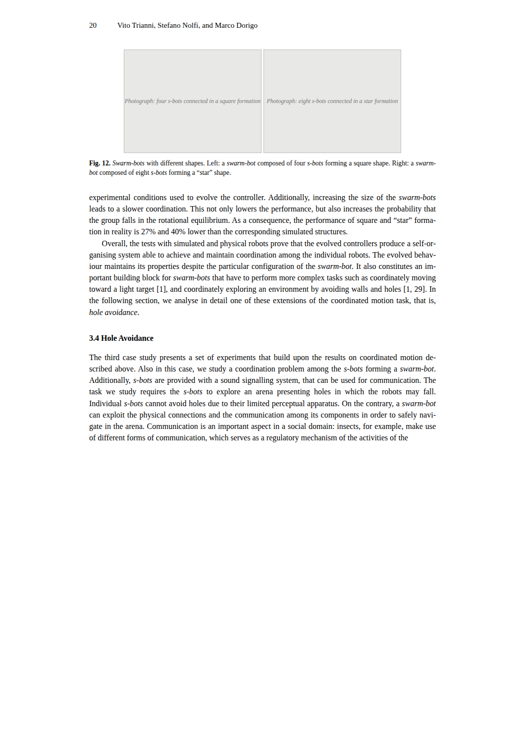20 Vito Trianni, Stefano Nolfi, and Marco Dorigo
Photograph: four s-bots connected in a square formation
Photograph: eight s-bots connected in a star formation
Fig. 12. Swarm-bots with different shapes. Left: a swarm-bot composed of four s-bots forming a square shape. Right: a swarm-bot composed of eight s-bots forming a “star” shape.
experimental conditions used to evolve the controller. Additionally, increasing the size of the swarm-bots leads to a slower coordination. This not only lowers the performance, but also increases the probability that the group falls in the rotational equilibrium. As a consequence, the performance of square and “star” formation in reality is 27% and 40% lower than the corresponding simulated structures.
Overall, the tests with simulated and physical robots prove that the evolved controllers produce a self-organising system able to achieve and maintain coordination among the individual robots. The evolved behaviour maintains its properties despite the particular configuration of the swarm-bot. It also constitutes an important building block for swarm-bots that have to perform more complex tasks such as coordinately moving toward a light target [1], and coordinately exploring an environment by avoiding walls and holes [1, 29]. In the following section, we analyse in detail one of these extensions of the coordinated motion task, that is, hole avoidance.
3.4 Hole Avoidance
The third case study presents a set of experiments that build upon the results on coordinated motion described above. Also in this case, we study a coordination problem among the s-bots forming a swarm-bot. Additionally, s-bots are provided with a sound signalling system, that can be used for communication. The task we study requires the s-bots to explore an arena presenting holes in which the robots may fall. Individual s-bots cannot avoid holes due to their limited perceptual apparatus. On the contrary, a swarm-bot can exploit the physical connections and the communication among its components in order to safely navigate in the arena. Communication is an important aspect in a social domain: insects, for example, make use of different forms of communication, which serves as a regulatory mechanism of the activities of the